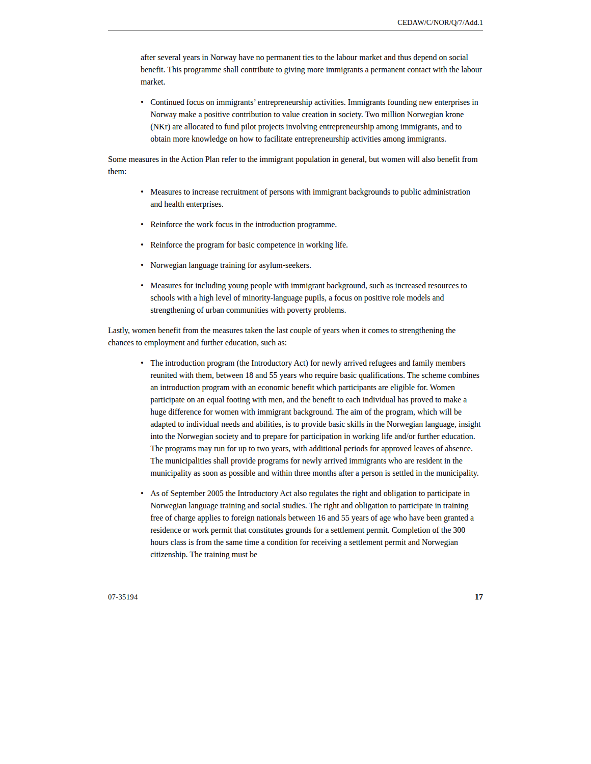CEDAW/C/NOR/Q/7/Add.1
after several years in Norway have no permanent ties to the labour market and thus depend on social benefit. This programme shall contribute to giving more immigrants a permanent contact with the labour market.
Continued focus on immigrants’ entrepreneurship activities. Immigrants founding new enterprises in Norway make a positive contribution to value creation in society. Two million Norwegian krone (NKr) are allocated to fund pilot projects involving entrepreneurship among immigrants, and to obtain more knowledge on how to facilitate entrepreneurship activities among immigrants.
Some measures in the Action Plan refer to the immigrant population in general, but women will also benefit from them:
Measures to increase recruitment of persons with immigrant backgrounds to public administration and health enterprises.
Reinforce the work focus in the introduction programme.
Reinforce the program for basic competence in working life.
Norwegian language training for asylum-seekers.
Measures for including young people with immigrant background, such as increased resources to schools with a high level of minority-language pupils, a focus on positive role models and strengthening of urban communities with poverty problems.
Lastly, women benefit from the measures taken the last couple of years when it comes to strengthening the chances to employment and further education, such as:
The introduction program (the Introductory Act) for newly arrived refugees and family members reunited with them, between 18 and 55 years who require basic qualifications. The scheme combines an introduction program with an economic benefit which participants are eligible for. Women participate on an equal footing with men, and the benefit to each individual has proved to make a huge difference for women with immigrant background. The aim of the program, which will be adapted to individual needs and abilities, is to provide basic skills in the Norwegian language, insight into the Norwegian society and to prepare for participation in working life and/or further education. The programs may run for up to two years, with additional periods for approved leaves of absence. The municipalities shall provide programs for newly arrived immigrants who are resident in the municipality as soon as possible and within three months after a person is settled in the municipality.
As of September 2005 the Introductory Act also regulates the right and obligation to participate in Norwegian language training and social studies. The right and obligation to participate in training free of charge applies to foreign nationals between 16 and 55 years of age who have been granted a residence or work permit that constitutes grounds for a settlement permit. Completion of the 300 hours class is from the same time a condition for receiving a settlement permit and Norwegian citizenship. The training must be
07-35194 17